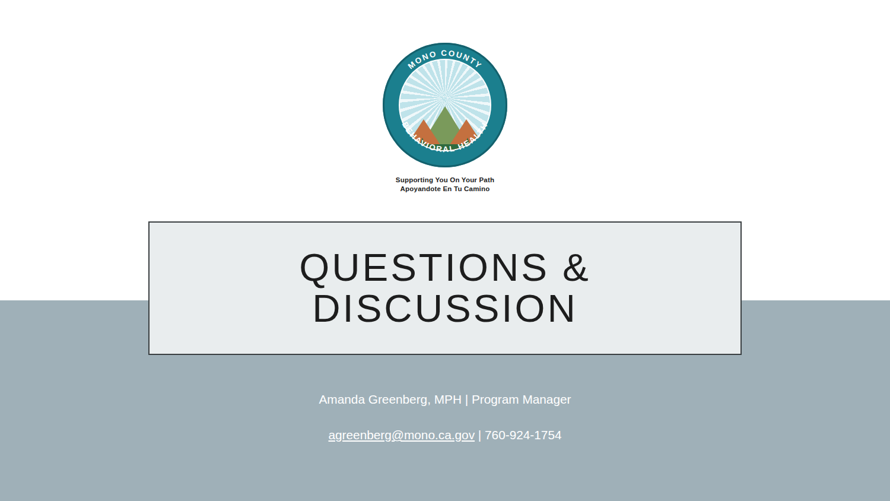MONO COUNTY BEHAVIORAL HEALTH
Supporting You On Your Path
Apoyandote En Tu Camino
Questions & Discussion
Amanda Greenberg, MPH | Program Manager
agreenberg@mono.ca.gov | 760-924-1754